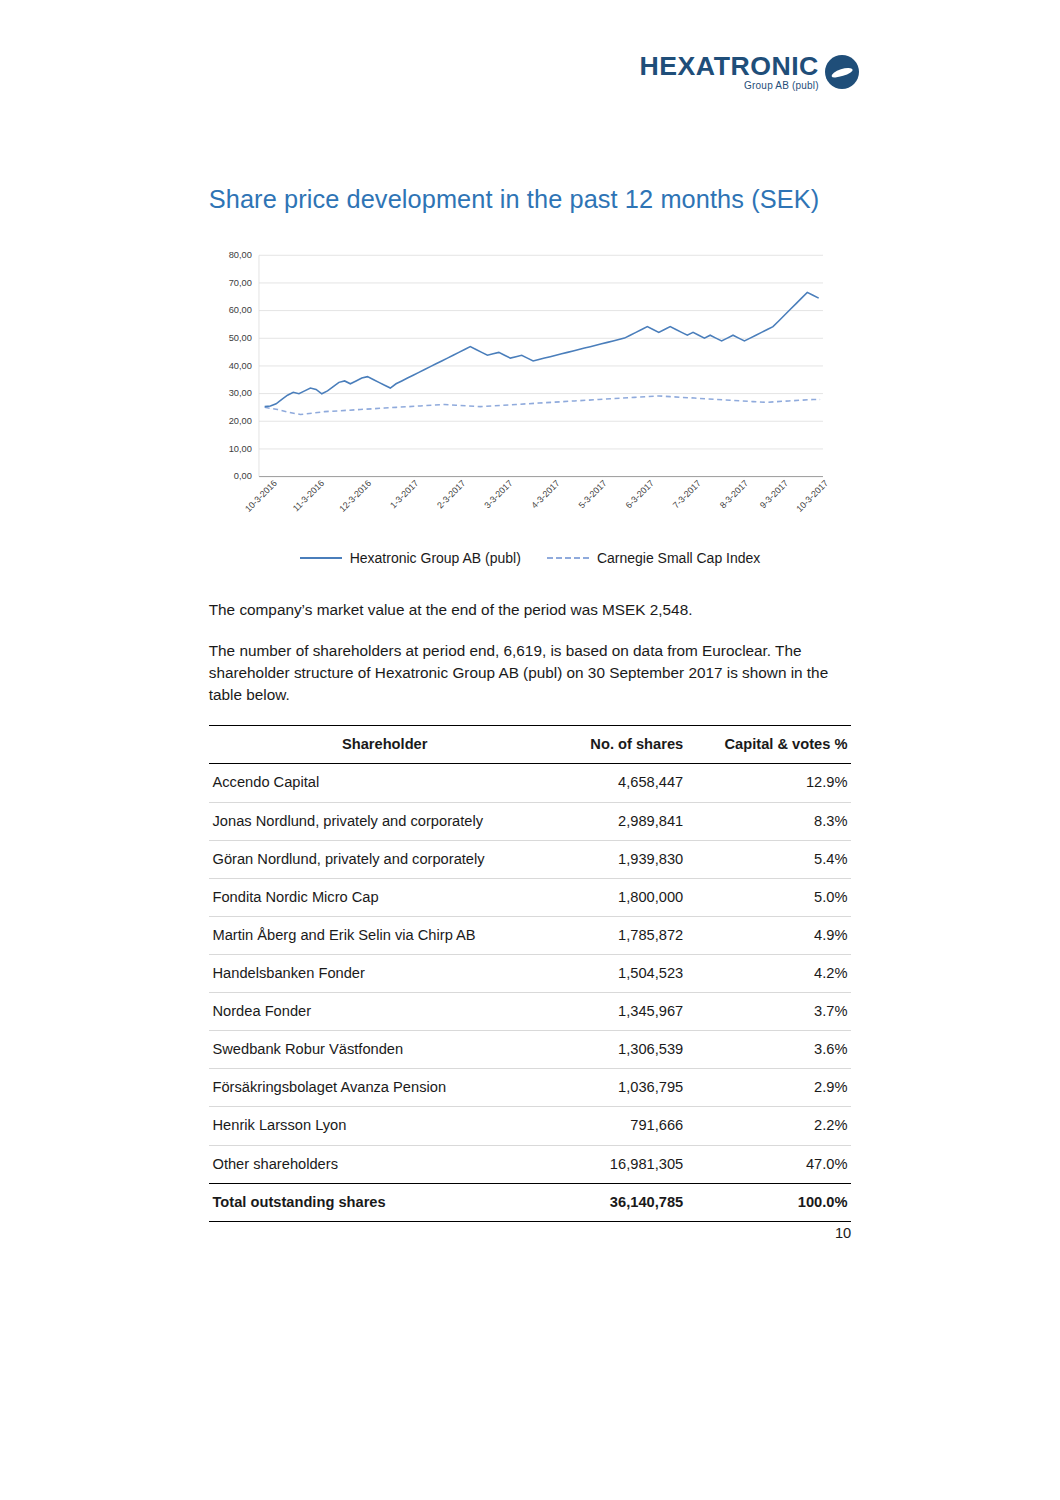HEXATRONIC Group AB (publ)
Share price development in the past 12 months (SEK)
0,00 10,00 20,00 30,00 40,00 50,00 60,00 70,00 80,00 10-3-2016 11-3-2016 12-3-2016 1-3-2017 2-3-2017 3-3-2017 4-3-2017 5-3-2017 6-3-2017 7-3-2017 8-3-2017 9-3-2017 10-3-2017
Hexatronic Group AB (publ)
Carnegie Small Cap Index
The company’s market value at the end of the period was MSEK 2,548.
The number of shareholders at period end, 6,619, is based on data from Euroclear. The shareholder structure of Hexatronic Group AB (publ) on 30 September 2017 is shown in the table below.
| Shareholder | No. of shares | Capital & votes % |
| --- | --- | --- |
| Accendo Capital | 4,658,447 | 12.9% |
| Jonas Nordlund, privately and corporately | 2,989,841 | 8.3% |
| Göran Nordlund, privately and corporately | 1,939,830 | 5.4% |
| Fondita Nordic Micro Cap | 1,800,000 | 5.0% |
| Martin Åberg and Erik Selin via Chirp AB | 1,785,872 | 4.9% |
| Handelsbanken Fonder | 1,504,523 | 4.2% |
| Nordea Fonder | 1,345,967 | 3.7% |
| Swedbank Robur Västfonden | 1,306,539 | 3.6% |
| Försäkringsbolaget Avanza Pension | 1,036,795 | 2.9% |
| Henrik Larsson Lyon | 791,666 | 2.2% |
| Other shareholders | 16,981,305 | 47.0% |
| Total outstanding shares | 36,140,785 | 100.0% |
10